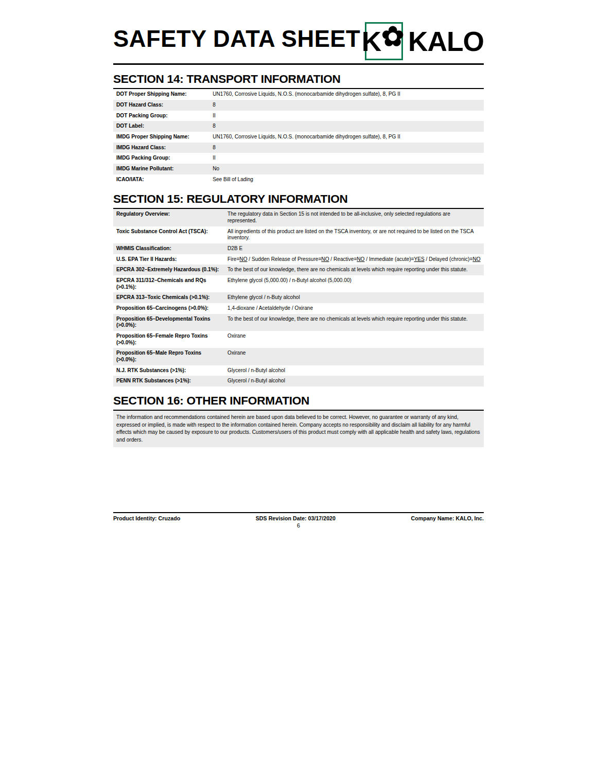SAFETY DATA SHEET
K✿
KALO
SECTION 14: TRANSPORT INFORMATION
| DOT Proper Shipping Name: | UN1760, Corrosive Liquids, N.O.S. (monocarbamide dihydrogen sulfate), 8, PG II |
| DOT Hazard Class: | 8 |
| DOT Packing Group: | II |
| DOT Label: | 8 |
| IMDG Proper Shipping Name: | UN1760, Corrosive Liquids, N.O.S. (monocarbamide dihydrogen sulfate), 8, PG II |
| IMDG Hazard Class: | 8 |
| IMDG Packing Group: | II |
| IMDG Marine Pollutant: | No |
| ICAO/IATA: | See Bill of Lading |
SECTION 15: REGULATORY INFORMATION
| Regulatory Overview: | The regulatory data in Section 15 is not intended to be all-inclusive, only selected regulations are represented. |
| Toxic Substance Control Act (TSCA): | All ingredients of this product are listed on the TSCA inventory, or are not required to be listed on the TSCA inventory. |
| WHMIS Classification: | D2B E |
| U.S. EPA Tier II Hazards: | Fire= NO / Sudden Release of Pressure= NO / Reactive= NO / Immediate (acute)= YES / Delayed (chronic)= NO |
| EPCRA 302–Extremely Hazardous (0.1%): | To the best of our knowledge, there are no chemicals at levels which require reporting under this statute. |
| EPCRA 311/312–Chemicals and RQs (>0.1%): | Ethylene glycol (5,000.00) / n-Butyl alcohol (5,000.00) |
| EPCRA 313–Toxic Chemicals (>0.1%): | Ethylene glycol / n-Buty alcohol |
| Proposition 65–Carcinogens (>0.0%): | 1,4-dioxane / Acetaldehyde / Oxirane |
| Proposition 65–Developmental Toxins (>0.0%): | To the best of our knowledge, there are no chemicals at levels which require reporting under this statute. |
| Proposition 65–Female Repro Toxins (>0.0%): | Oxirane |
| Proposition 65–Male Repro Toxins (>0.0%): | Oxirane |
| N.J. RTK Substances (>1%): | Glycerol / n-Butyl alcohol |
| PENN RTK Substances (>1%): | Glycerol / n-Butyl alcohol |
SECTION 16: OTHER INFORMATION
The information and recommendations contained herein are based upon data believed to be correct. However, no guarantee or warranty of any kind, expressed or implied, is made with respect to the information contained herein. Company accepts no responsibility and disclaim all liability for any harmful effects which may be caused by exposure to our products. Customers/users of this product must comply with all applicable health and safety laws, regulations and orders.
Product Identity: Cruzado
SDS Revision Date: 03/17/2020
Company Name: KALO, Inc.
6